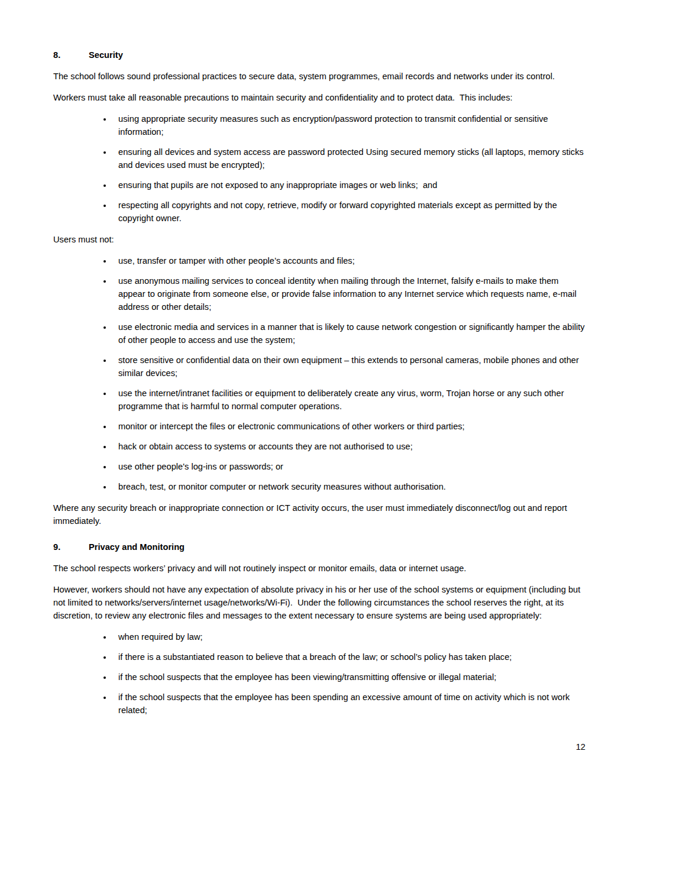8. Security
The school follows sound professional practices to secure data, system programmes, email records and networks under its control.
Workers must take all reasonable precautions to maintain security and confidentiality and to protect data. This includes:
using appropriate security measures such as encryption/password protection to transmit confidential or sensitive information;
ensuring all devices and system access are password protected Using secured memory sticks (all laptops, memory sticks and devices used must be encrypted);
ensuring that pupils are not exposed to any inappropriate images or web links; and
respecting all copyrights and not copy, retrieve, modify or forward copyrighted materials except as permitted by the copyright owner.
Users must not:
use, transfer or tamper with other people’s accounts and files;
use anonymous mailing services to conceal identity when mailing through the Internet, falsify e-mails to make them appear to originate from someone else, or provide false information to any Internet service which requests name, e-mail address or other details;
use electronic media and services in a manner that is likely to cause network congestion or significantly hamper the ability of other people to access and use the system;
store sensitive or confidential data on their own equipment – this extends to personal cameras, mobile phones and other similar devices;
use the internet/intranet facilities or equipment to deliberately create any virus, worm, Trojan horse or any such other programme that is harmful to normal computer operations.
monitor or intercept the files or electronic communications of other workers or third parties;
hack or obtain access to systems or accounts they are not authorised to use;
use other people's log-ins or passwords; or
breach, test, or monitor computer or network security measures without authorisation.
Where any security breach or inappropriate connection or ICT activity occurs, the user must immediately disconnect/log out and report immediately.
9. Privacy and Monitoring
The school respects workers’ privacy and will not routinely inspect or monitor emails, data or internet usage.
However, workers should not have any expectation of absolute privacy in his or her use of the school systems or equipment (including but not limited to networks/servers/internet usage/networks/Wi-Fi). Under the following circumstances the school reserves the right, at its discretion, to review any electronic files and messages to the extent necessary to ensure systems are being used appropriately:
when required by law;
if there is a substantiated reason to believe that a breach of the law; or school’s policy has taken place;
if the school suspects that the employee has been viewing/transmitting offensive or illegal material;
if the school suspects that the employee has been spending an excessive amount of time on activity which is not work related;
12